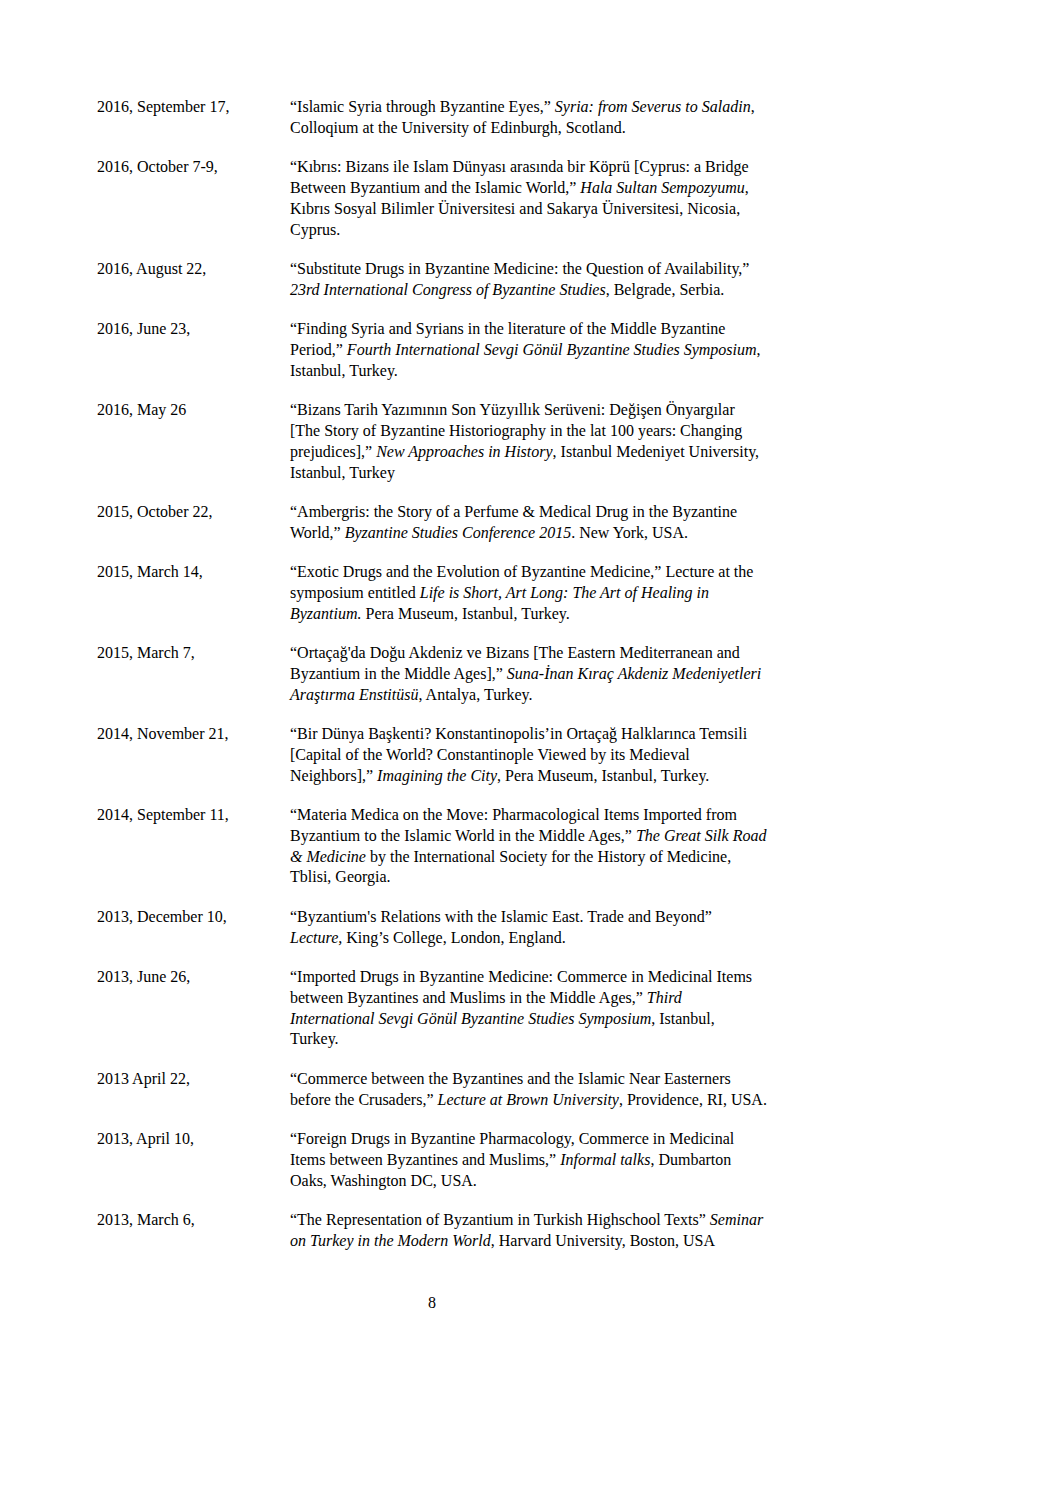| 2016, September 17, | “Islamic Syria through Byzantine Eyes,” Syria: from Severus to Saladin , Colloqium at the University of Edinburgh, Scotland. |
| 2016, October 7-9, | “Kıbrıs: Bizans ile Islam Dünyası arasında bir Köprü [Cyprus: a Bridge Between Byzantium and the Islamic World,” Hala Sultan Sempozyumu , Kıbrıs Sosyal Bilimler Üniversitesi and Sakarya Üniversitesi, Nicosia, Cyprus. |
| 2016, August 22, | “Substitute Drugs in Byzantine Medicine: the Question of Availability,” 23rd International Congress of Byzantine Studies , Belgrade, Serbia. |
| 2016, June 23, | “Finding Syria and Syrians in the literature of the Middle Byzantine Period,” Fourth International Sevgi Gönül Byzantine Studies Symposium , Istanbul, Turkey. |
| 2016, May 26 | “Bizans Tarih Yazımının Son Yüzyıllık Serüveni: Değişen Önyargılar [The Story of Byzantine Historiography in the lat 100 years: Changing prejudices],” New Approaches in History , Istanbul Medeniyet University, Istanbul, Turkey |
| 2015, October 22, | “Ambergris: the Story of a Perfume & Medical Drug in the Byzantine World,” Byzantine Studies Conference 2015 . New York, USA. |
| 2015, March 14, | “Exotic Drugs and the Evolution of Byzantine Medicine,” Lecture at the symposium entitled Life is Short, Art Long: The Art of Healing in Byzantium. Pera Museum, Istanbul, Turkey. |
| 2015, March 7, | “Ortaçağ'da Doğu Akdeniz ve Bizans [The Eastern Mediterranean and Byzantium in the Middle Ages],” Suna-İnan Kıraç Akdeniz Medeniyetleri Araştırma Enstitüsü , Antalya, Turkey. |
| 2014, November 21, | “Bir Dünya Başkenti? Konstantinopolis’in Ortaçağ Halklarınca Temsili [Capital of the World? Constantinople Viewed by its Medieval Neighbors],” Imagining the City , Pera Museum, Istanbul, Turkey. |
| 2014, September 11, | “Materia Medica on the Move: Pharmacological Items Imported from Byzantium to the Islamic World in the Middle Ages,” The Great Silk Road & Medicine by the International Society for the History of Medicine, Tblisi, Georgia. |
| 2013, December 10, | “Byzantium's Relations with the Islamic East. Trade and Beyond” Lecture, King’s College, London, England. |
| 2013, June 26, | “Imported Drugs in Byzantine Medicine: Commerce in Medicinal Items between Byzantines and Muslims in the Middle Ages,” Third International Sevgi Gönül Byzantine Studies Symposium , Istanbul, Turkey. |
| 2013 April 22, | “Commerce between the Byzantines and the Islamic Near Easterners before the Crusaders,” Lecture at Brown University , Providence, RI, USA. |
| 2013, April 10, | “Foreign Drugs in Byzantine Pharmacology, Commerce in Medicinal Items between Byzantines and Muslims,” Informal talks , Dumbarton Oaks, Washington DC, USA. |
| 2013, March 6, | “The Representation of Byzantium in Turkish Highschool Texts” Seminar on Turkey in the Modern World , Harvard University, Boston, USA |
8